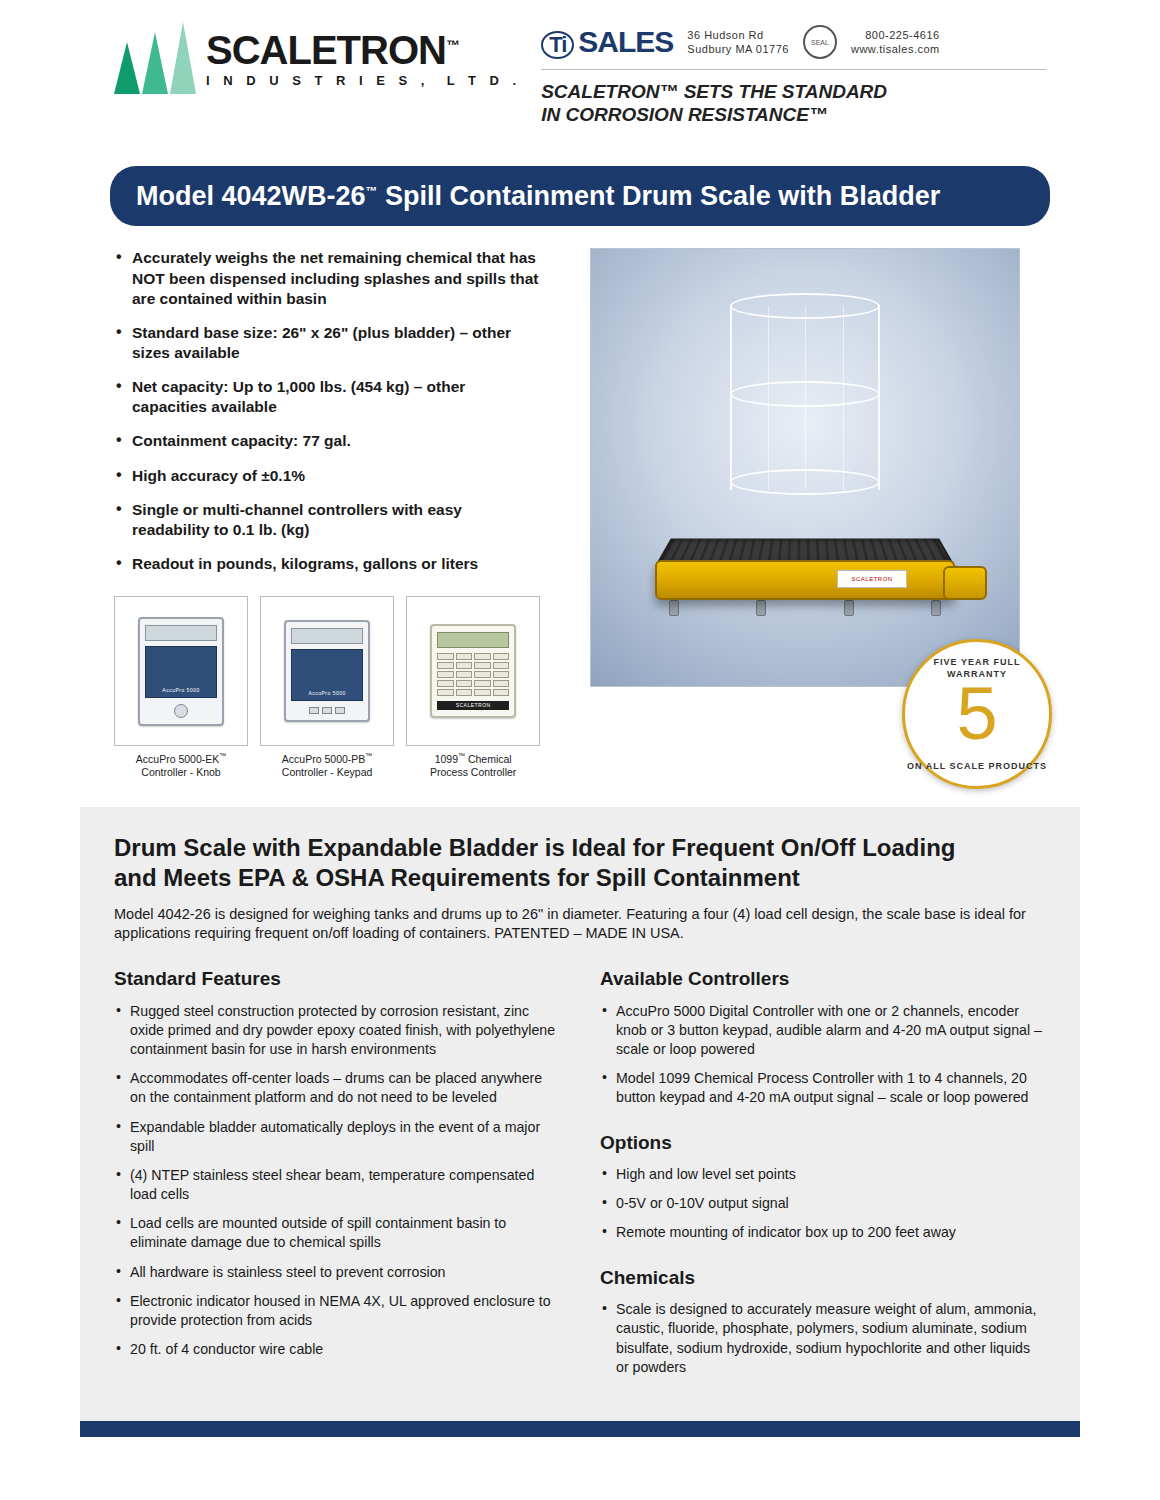SCALETRON™
I N D U S T R I E S , L T D .
Ti SALES
36 Hudson Rd
Sudbury MA 01776
SEAL
800-225-4616
www.tisales.com
SCALETRON™ SETS THE STANDARD
IN CORROSION RESISTANCE™
Model 4042WB-26™ Spill Containment Drum Scale with Bladder
Accurately weighs the net remaining chemical that has NOT been dispensed including splashes and spills that are contained within basin
Standard base size: 26" x 26" (plus bladder) – other sizes available
Net capacity: Up to 1,000 lbs. (454 kg) – other capacities available
Containment capacity: 77 gal.
High accuracy of ±0.1%
Single or multi-channel controllers with easy readability to 0.1 lb. (kg)
Readout in pounds, kilograms, gallons or liters
AccuPro 5000
AccuPro 5000-EK™
Controller - Knob
AccuPro 5000
AccuPro 5000-PB™
Controller - Keypad
SCALETRON
1099™ Chemical
Process Controller
SCALETRON
FIVE YEAR FULL WARRANTY
5
ON ALL SCALE PRODUCTS
Drum Scale with Expandable Bladder is Ideal for Frequent On/Off Loading
and Meets EPA & OSHA Requirements for Spill Containment
Model 4042-26 is designed for weighing tanks and drums up to 26" in diameter. Featuring a four (4) load cell design, the scale base is ideal for applications requiring frequent on/off loading of containers. PATENTED – MADE IN USA.
Standard Features
Rugged steel construction protected by corrosion resistant, zinc oxide primed and dry powder epoxy coated finish, with polyethylene containment basin for use in harsh environments
Accommodates off-center loads – drums can be placed anywhere on the containment platform and do not need to be leveled
Expandable bladder automatically deploys in the event of a major spill
(4) NTEP stainless steel shear beam, temperature compensated load cells
Load cells are mounted outside of spill containment basin to eliminate damage due to chemical spills
All hardware is stainless steel to prevent corrosion
Electronic indicator housed in NEMA 4X, UL approved enclosure to provide protection from acids
20 ft. of 4 conductor wire cable
Available Controllers
AccuPro 5000 Digital Controller with one or 2 channels, encoder knob or 3 button keypad, audible alarm and 4-20 mA output signal – scale or loop powered
Model 1099 Chemical Process Controller with 1 to 4 channels, 20 button keypad and 4-20 mA output signal – scale or loop powered
Options
High and low level set points
0-5V or 0-10V output signal
Remote mounting of indicator box up to 200 feet away
Chemicals
Scale is designed to accurately measure weight of alum, ammonia, caustic, fluoride, phosphate, polymers, sodium aluminate, sodium bisulfate, sodium hydroxide, sodium hypochlorite and other liquids or powders